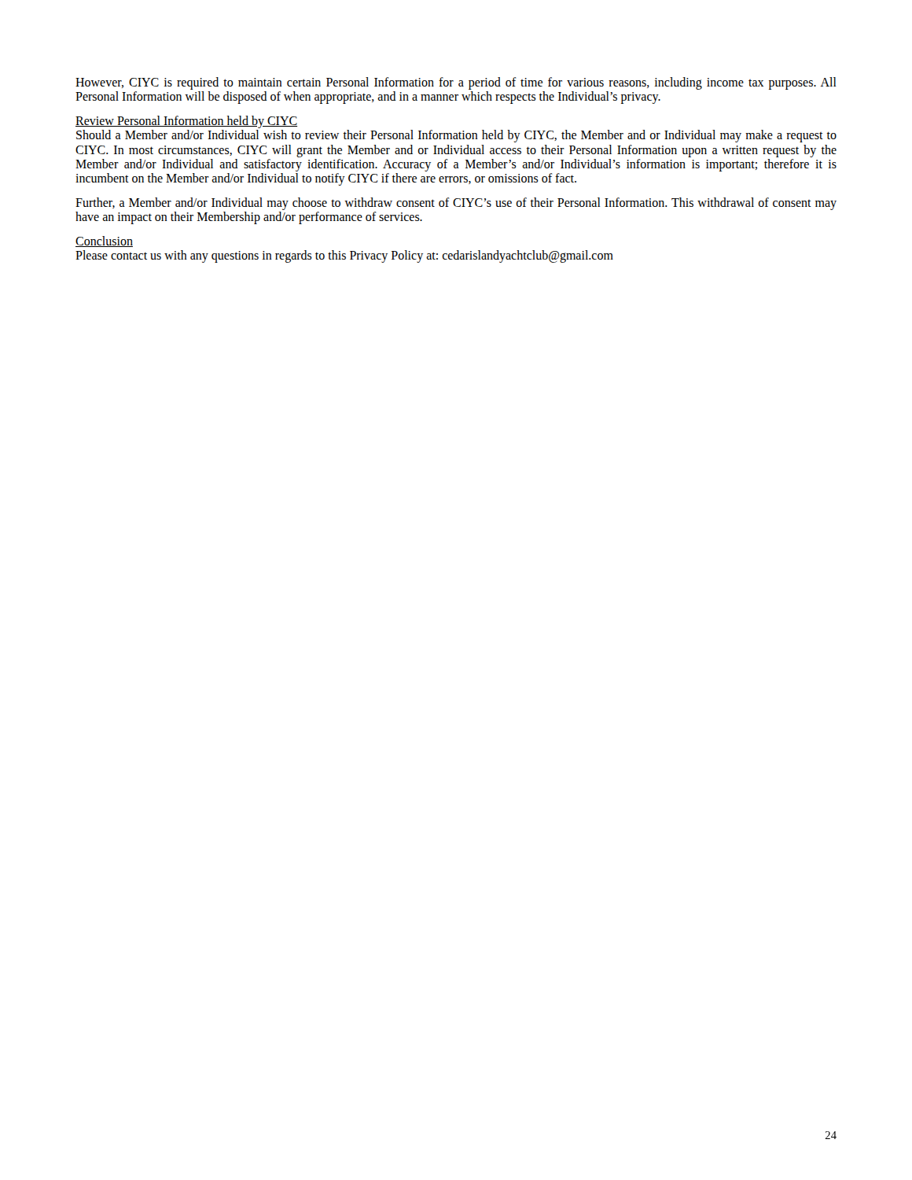However, CIYC is required to maintain certain Personal Information for a period of time for various reasons, including income tax purposes. All Personal Information will be disposed of when appropriate, and in a manner which respects the Individual’s privacy.
Review Personal Information held by CIYC
Should a Member and/or Individual wish to review their Personal Information held by CIYC, the Member and or Individual may make a request to CIYC. In most circumstances, CIYC will grant the Member and or Individual access to their Personal Information upon a written request by the Member and/or Individual and satisfactory identification. Accuracy of a Member’s and/or Individual’s information is important; therefore it is incumbent on the Member and/or Individual to notify CIYC if there are errors, or omissions of fact.
Further, a Member and/or Individual may choose to withdraw consent of CIYC’s use of their Personal Information. This withdrawal of consent may have an impact on their Membership and/or performance of services.
Conclusion
Please contact us with any questions in regards to this Privacy Policy at: cedarislandyachtclub@gmail.com
24